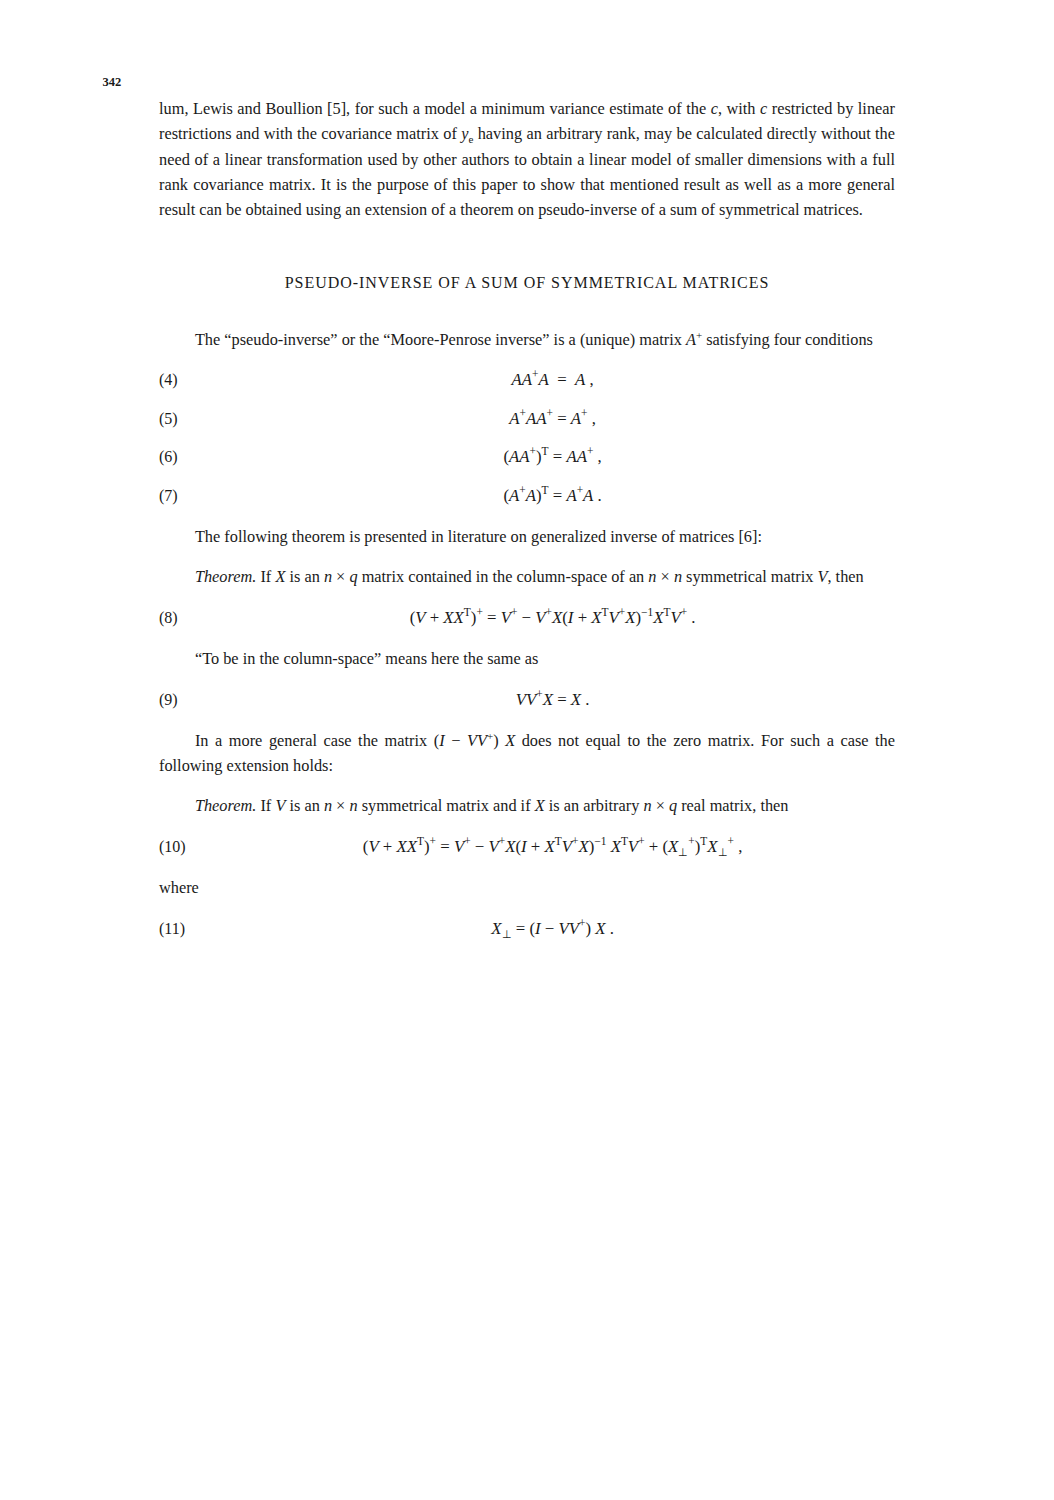342
lum, Lewis and Boullion [5], for such a model a minimum variance estimate of the c, with c restricted by linear restrictions and with the covariance matrix of ye having an arbitrary rank, may be calculated directly without the need of a linear transformation used by other authors to obtain a linear model of smaller dimensions with a full rank covariance matrix. It is the purpose of this paper to show that mentioned result as well as a more general result can be obtained using an extension of a theorem on pseudo-inverse of a sum of symmetrical matrices.
Pseudo-inverse of a sum of symmetrical matrices
The “pseudo-inverse” or the “Moore-Penrose inverse” is a (unique) matrix A+ satisfying four conditions
(4)
AA+A = A ,
(5)
A+AA+ = A+ ,
(6)
(AA+)T = AA+ ,
(7)
(A+A)T = A+A .
The following theorem is presented in literature on generalized inverse of matrices [6]:
Theorem. If X is an n × q matrix contained in the column-space of an n × n symmetrical matrix V, then
(8)
(V + XXT)+ = V+ − V+X(I + XTV+X)−1XTV+ .
“To be in the column-space” means here the same as
(9)
VV+X = X .
In a more general case the matrix (I − VV+) X does not equal to the zero matrix. For such a case the following extension holds:
Theorem. If V is an n × n symmetrical matrix and if X is an arbitrary n × q real matrix, then
(10)
(V + XXT)+ = V+ − V+X(I + XTV+X)−1 XTV+ + (X⊥+)TX⊥+ ,
where
(11)
X⊥ = (I − VV+) X .